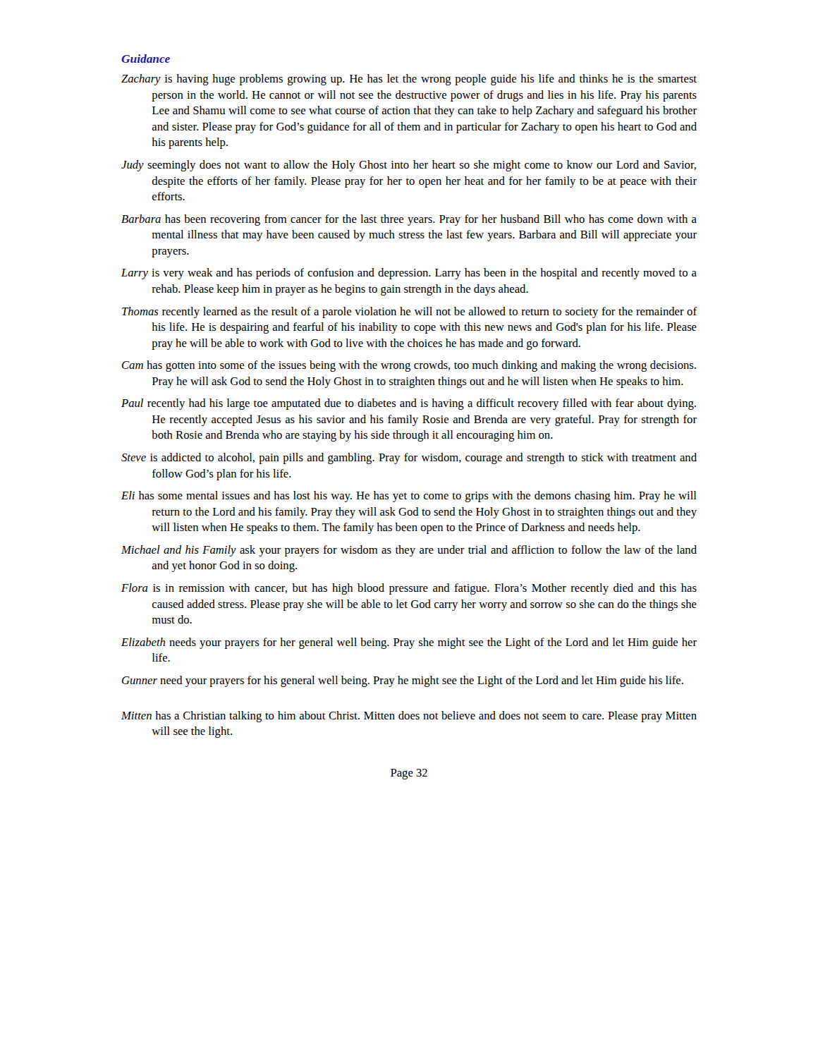Guidance
Zachary is having huge problems growing up. He has let the wrong people guide his life and thinks he is the smartest person in the world. He cannot or will not see the destructive power of drugs and lies in his life. Pray his parents Lee and Shamu will come to see what course of action that they can take to help Zachary and safeguard his brother and sister. Please pray for God’s guidance for all of them and in particular for Zachary to open his heart to God and his parents help.
Judy seemingly does not want to allow the Holy Ghost into her heart so she might come to know our Lord and Savior, despite the efforts of her family. Please pray for her to open her heat and for her family to be at peace with their efforts.
Barbara has been recovering from cancer for the last three years. Pray for her husband Bill who has come down with a mental illness that may have been caused by much stress the last few years. Barbara and Bill will appreciate your prayers.
Larry is very weak and has periods of confusion and depression. Larry has been in the hospital and recently moved to a rehab. Please keep him in prayer as he begins to gain strength in the days ahead.
Thomas recently learned as the result of a parole violation he will not be allowed to return to society for the remainder of his life. He is despairing and fearful of his inability to cope with this new news and God's plan for his life. Please pray he will be able to work with God to live with the choices he has made and go forward.
Cam has gotten into some of the issues being with the wrong crowds, too much dinking and making the wrong decisions. Pray he will ask God to send the Holy Ghost in to straighten things out and he will listen when He speaks to him.
Paul recently had his large toe amputated due to diabetes and is having a difficult recovery filled with fear about dying. He recently accepted Jesus as his savior and his family Rosie and Brenda are very grateful. Pray for strength for both Rosie and Brenda who are staying by his side through it all encouraging him on.
Steve is addicted to alcohol, pain pills and gambling. Pray for wisdom, courage and strength to stick with treatment and follow God’s plan for his life.
Eli has some mental issues and has lost his way. He has yet to come to grips with the demons chasing him. Pray he will return to the Lord and his family. Pray they will ask God to send the Holy Ghost in to straighten things out and they will listen when He speaks to them. The family has been open to the Prince of Darkness and needs help.
Michael and his Family ask your prayers for wisdom as they are under trial and affliction to follow the law of the land and yet honor God in so doing.
Flora is in remission with cancer, but has high blood pressure and fatigue. Flora’s Mother recently died and this has caused added stress. Please pray she will be able to let God carry her worry and sorrow so she can do the things she must do.
Elizabeth needs your prayers for her general well being. Pray she might see the Light of the Lord and let Him guide her life.
Gunner need your prayers for his general well being. Pray he might see the Light of the Lord and let Him guide his life.
Mitten has a Christian talking to him about Christ. Mitten does not believe and does not seem to care. Please pray Mitten will see the light.
Page 32